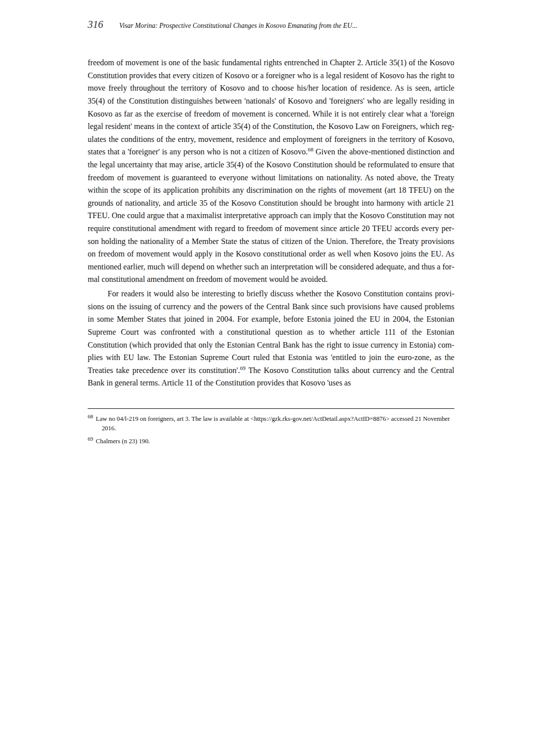316 Visar Morina: Prospective Constitutional Changes in Kosovo Emanating from the EU...
freedom of movement is one of the basic fundamental rights entrenched in Chapter 2. Article 35(1) of the Kosovo Constitution provides that every citizen of Kosovo or a foreigner who is a legal resident of Kosovo has the right to move freely throughout the territory of Kosovo and to choose his/her location of residence. As is seen, article 35(4) of the Constitution distinguishes between 'nationals' of Kosovo and 'foreigners' who are legally residing in Kosovo as far as the exercise of freedom of movement is concerned. While it is not entirely clear what a 'foreign legal resident' means in the context of article 35(4) of the Constitution, the Kosovo Law on Foreigners, which regulates the conditions of the entry, movement, residence and employment of foreigners in the territory of Kosovo, states that a 'foreigner' is any person who is not a citizen of Kosovo.68 Given the above-mentioned distinction and the legal uncertainty that may arise, article 35(4) of the Kosovo Constitution should be reformulated to ensure that freedom of movement is guaranteed to everyone without limitations on nationality. As noted above, the Treaty within the scope of its application prohibits any discrimination on the rights of movement (art 18 TFEU) on the grounds of nationality, and article 35 of the Kosovo Constitution should be brought into harmony with article 21 TFEU. One could argue that a maximalist interpretative approach can imply that the Kosovo Constitution may not require constitutional amendment with regard to freedom of movement since article 20 TFEU accords every person holding the nationality of a Member State the status of citizen of the Union. Therefore, the Treaty provisions on freedom of movement would apply in the Kosovo constitutional order as well when Kosovo joins the EU. As mentioned earlier, much will depend on whether such an interpretation will be considered adequate, and thus a formal constitutional amendment on freedom of movement would be avoided.
For readers it would also be interesting to briefly discuss whether the Kosovo Constitution contains provisions on the issuing of currency and the powers of the Central Bank since such provisions have caused problems in some Member States that joined in 2004. For example, before Estonia joined the EU in 2004, the Estonian Supreme Court was confronted with a constitutional question as to whether article 111 of the Estonian Constitution (which provided that only the Estonian Central Bank has the right to issue currency in Estonia) complies with EU law. The Estonian Supreme Court ruled that Estonia was 'entitled to join the euro-zone, as the Treaties take precedence over its constitution'.69 The Kosovo Constitution talks about currency and the Central Bank in general terms. Article 11 of the Constitution provides that Kosovo 'uses as
68 Law no 04/l-219 on foreigners, art 3. The law is available at <https://gzk.rks-gov.net/ActDetail.aspx?ActID=8876> accessed 21 November 2016.
69 Chalmers (n 23) 190.